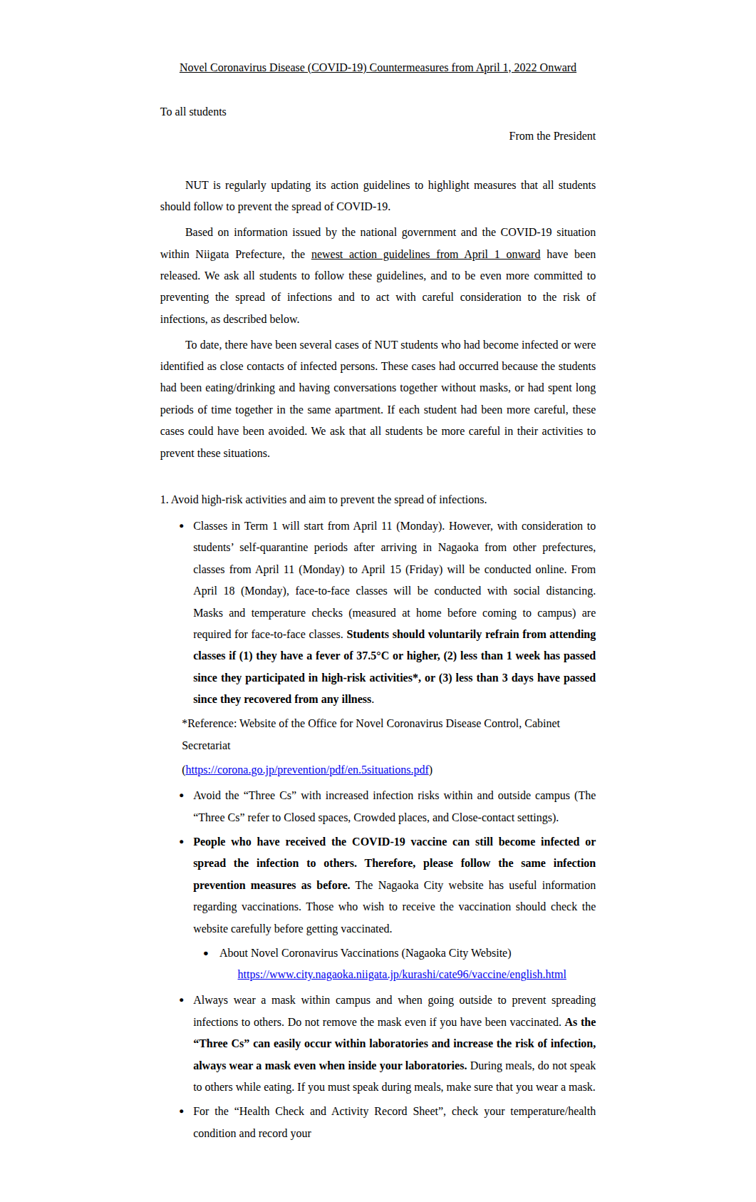Novel Coronavirus Disease (COVID-19) Countermeasures from April 1, 2022 Onward
To all students
From the President
NUT is regularly updating its action guidelines to highlight measures that all students should follow to prevent the spread of COVID-19.
Based on information issued by the national government and the COVID-19 situation within Niigata Prefecture, the newest action guidelines from April 1 onward have been released. We ask all students to follow these guidelines, and to be even more committed to preventing the spread of infections and to act with careful consideration to the risk of infections, as described below.
To date, there have been several cases of NUT students who had become infected or were identified as close contacts of infected persons. These cases had occurred because the students had been eating/drinking and having conversations together without masks, or had spent long periods of time together in the same apartment. If each student had been more careful, these cases could have been avoided. We ask that all students be more careful in their activities to prevent these situations.
1. Avoid high-risk activities and aim to prevent the spread of infections.
Classes in Term 1 will start from April 11 (Monday). However, with consideration to students’ self-quarantine periods after arriving in Nagaoka from other prefectures, classes from April 11 (Monday) to April 15 (Friday) will be conducted online. From April 18 (Monday), face-to-face classes will be conducted with social distancing. Masks and temperature checks (measured at home before coming to campus) are required for face-to-face classes. Students should voluntarily refrain from attending classes if (1) they have a fever of 37.5°C or higher, (2) less than 1 week has passed since they participated in high-risk activities*, or (3) less than 3 days have passed since they recovered from any illness.
*Reference: Website of the Office for Novel Coronavirus Disease Control, Cabinet Secretariat
(https://corona.go.jp/prevention/pdf/en.5situations.pdf)
Avoid the “Three Cs” with increased infection risks within and outside campus (The “Three Cs” refer to Closed spaces, Crowded places, and Close-contact settings).
People who have received the COVID-19 vaccine can still become infected or spread the infection to others. Therefore, please follow the same infection prevention measures as before. The Nagaoka City website has useful information regarding vaccinations. Those who wish to receive the vaccination should check the website carefully before getting vaccinated.
About Novel Coronavirus Vaccinations (Nagaoka City Website) https://www.city.nagaoka.niigata.jp/kurashi/cate96/vaccine/english.html
Always wear a mask within campus and when going outside to prevent spreading infections to others. Do not remove the mask even if you have been vaccinated. As the “Three Cs” can easily occur within laboratories and increase the risk of infection, always wear a mask even when inside your laboratories. During meals, do not speak to others while eating. If you must speak during meals, make sure that you wear a mask.
For the “Health Check and Activity Record Sheet”, check your temperature/health condition and record your